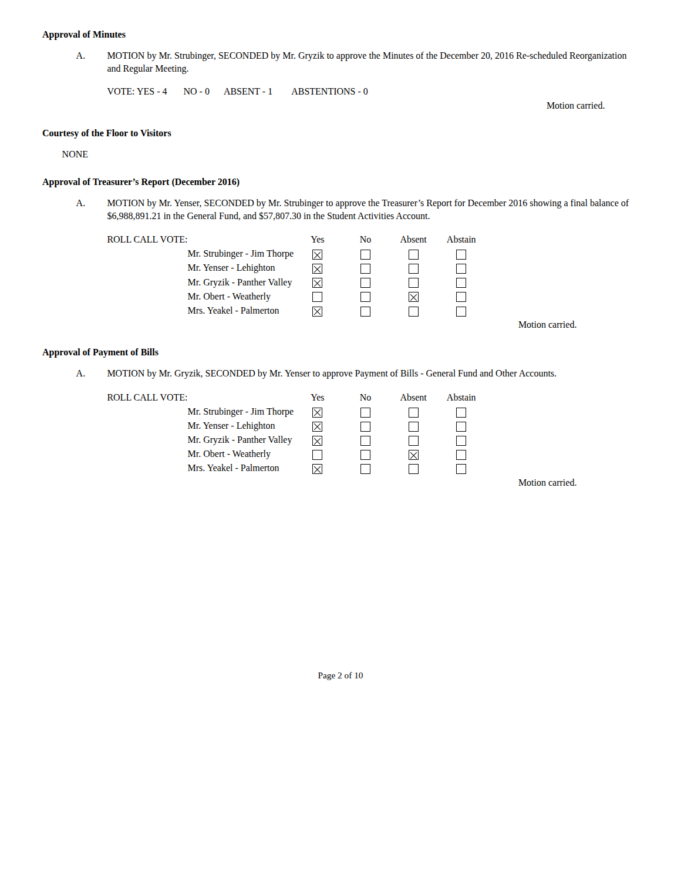Approval of Minutes
A.
MOTION by Mr. Strubinger, SECONDED by Mr. Gryzik to approve the Minutes of the December 20, 2016 Re-scheduled Reorganization and Regular Meeting.
VOTE: YES - 4 NO - 0 ABSENT - 1 ABSTENTIONS - 0
Motion carried.
Courtesy of the Floor to Visitors
NONE
Approval of Treasurer’s Report (December 2016)
A.
MOTION by Mr. Yenser, SECONDED by Mr. Strubinger to approve the Treasurer’s Report for December 2016 showing a final balance of $6,988,891.21 in the General Fund, and $57,807.30 in the Student Activities Account.
| ROLL CALL VOTE: | | Yes | No | Absent | Abstain |
| | Mr. Strubinger - Jim Thorpe | | | | |
| | Mr. Yenser - Lehighton | | | | |
| | Mr. Gryzik - Panther Valley | | | | |
| | Mr. Obert - Weatherly | | | | |
| | Mrs. Yeakel - Palmerton | | | | |
Motion carried.
Approval of Payment of Bills
A.
MOTION by Mr. Gryzik, SECONDED by Mr. Yenser to approve Payment of Bills - General Fund and Other Accounts.
| ROLL CALL VOTE: | | Yes | No | Absent | Abstain |
| | Mr. Strubinger - Jim Thorpe | | | | |
| | Mr. Yenser - Lehighton | | | | |
| | Mr. Gryzik - Panther Valley | | | | |
| | Mr. Obert - Weatherly | | | | |
| | Mrs. Yeakel - Palmerton | | | | |
Motion carried.
Page 2 of 10